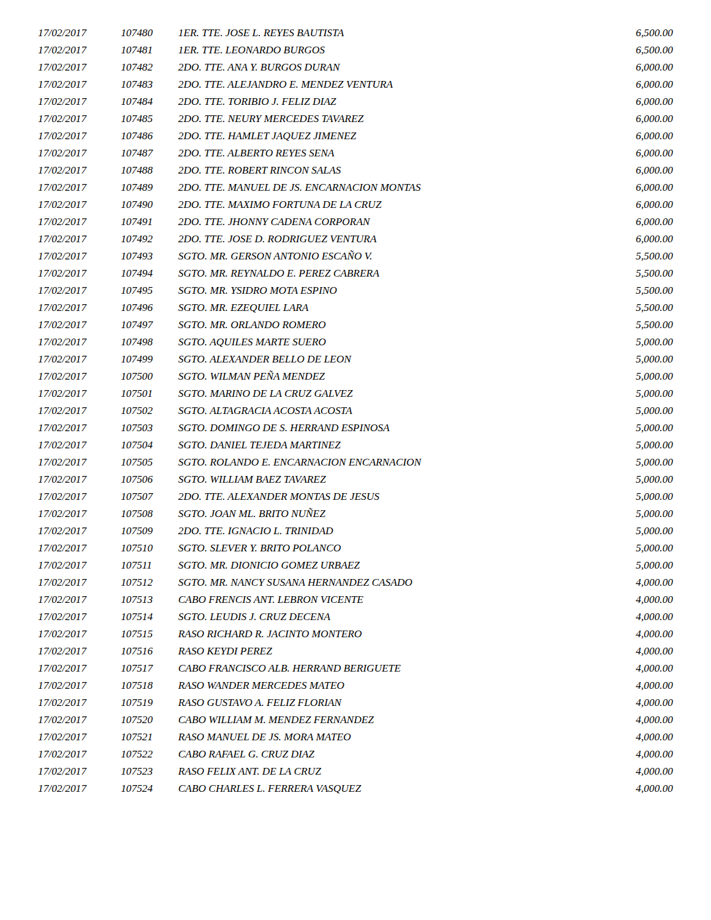| 17/02/2017 | 107480 | 1ER. TTE. JOSE L. REYES BAUTISTA | 6,500.00 |
| 17/02/2017 | 107481 | 1ER. TTE. LEONARDO BURGOS | 6,500.00 |
| 17/02/2017 | 107482 | 2DO. TTE. ANA Y. BURGOS DURAN | 6,000.00 |
| 17/02/2017 | 107483 | 2DO. TTE. ALEJANDRO E. MENDEZ VENTURA | 6,000.00 |
| 17/02/2017 | 107484 | 2DO. TTE. TORIBIO J. FELIZ DIAZ | 6,000.00 |
| 17/02/2017 | 107485 | 2DO. TTE. NEURY MERCEDES TAVAREZ | 6,000.00 |
| 17/02/2017 | 107486 | 2DO. TTE. HAMLET JAQUEZ JIMENEZ | 6,000.00 |
| 17/02/2017 | 107487 | 2DO. TTE. ALBERTO REYES SENA | 6,000.00 |
| 17/02/2017 | 107488 | 2DO. TTE. ROBERT RINCON SALAS | 6,000.00 |
| 17/02/2017 | 107489 | 2DO. TTE. MANUEL DE JS. ENCARNACION MONTAS | 6,000.00 |
| 17/02/2017 | 107490 | 2DO. TTE. MAXIMO FORTUNA DE LA CRUZ | 6,000.00 |
| 17/02/2017 | 107491 | 2DO. TTE. JHONNY CADENA CORPORAN | 6,000.00 |
| 17/02/2017 | 107492 | 2DO. TTE. JOSE D. RODRIGUEZ VENTURA | 6,000.00 |
| 17/02/2017 | 107493 | SGTO. MR. GERSON ANTONIO ESCAÑO V. | 5,500.00 |
| 17/02/2017 | 107494 | SGTO. MR. REYNALDO E. PEREZ CABRERA | 5,500.00 |
| 17/02/2017 | 107495 | SGTO. MR. YSIDRO MOTA ESPINO | 5,500.00 |
| 17/02/2017 | 107496 | SGTO. MR. EZEQUIEL LARA | 5,500.00 |
| 17/02/2017 | 107497 | SGTO. MR. ORLANDO ROMERO | 5,500.00 |
| 17/02/2017 | 107498 | SGTO. AQUILES MARTE SUERO | 5,000.00 |
| 17/02/2017 | 107499 | SGTO. ALEXANDER BELLO DE LEON | 5,000.00 |
| 17/02/2017 | 107500 | SGTO. WILMAN PEÑA MENDEZ | 5,000.00 |
| 17/02/2017 | 107501 | SGTO. MARINO DE LA CRUZ GALVEZ | 5,000.00 |
| 17/02/2017 | 107502 | SGTO. ALTAGRACIA ACOSTA ACOSTA | 5,000.00 |
| 17/02/2017 | 107503 | SGTO. DOMINGO DE S. HERRAND ESPINOSA | 5,000.00 |
| 17/02/2017 | 107504 | SGTO. DANIEL TEJEDA MARTINEZ | 5,000.00 |
| 17/02/2017 | 107505 | SGTO. ROLANDO E. ENCARNACION ENCARNACION | 5,000.00 |
| 17/02/2017 | 107506 | SGTO. WILLIAM BAEZ TAVAREZ | 5,000.00 |
| 17/02/2017 | 107507 | 2DO. TTE. ALEXANDER MONTAS DE JESUS | 5,000.00 |
| 17/02/2017 | 107508 | SGTO. JOAN ML. BRITO NUÑEZ | 5,000.00 |
| 17/02/2017 | 107509 | 2DO. TTE. IGNACIO L. TRINIDAD | 5,000.00 |
| 17/02/2017 | 107510 | SGTO. SLEVER Y. BRITO POLANCO | 5,000.00 |
| 17/02/2017 | 107511 | SGTO. MR. DIONICIO GOMEZ URBAEZ | 5,000.00 |
| 17/02/2017 | 107512 | SGTO. MR. NANCY SUSANA HERNANDEZ CASADO | 4,000.00 |
| 17/02/2017 | 107513 | CABO FRENCIS ANT. LEBRON VICENTE | 4,000.00 |
| 17/02/2017 | 107514 | SGTO. LEUDIS J. CRUZ DECENA | 4,000.00 |
| 17/02/2017 | 107515 | RASO RICHARD R. JACINTO MONTERO | 4,000.00 |
| 17/02/2017 | 107516 | RASO KEYDI PEREZ | 4,000.00 |
| 17/02/2017 | 107517 | CABO FRANCISCO ALB. HERRAND BERIGUETE | 4,000.00 |
| 17/02/2017 | 107518 | RASO WANDER MERCEDES MATEO | 4,000.00 |
| 17/02/2017 | 107519 | RASO GUSTAVO A. FELIZ FLORIAN | 4,000.00 |
| 17/02/2017 | 107520 | CABO WILLIAM M. MENDEZ FERNANDEZ | 4,000.00 |
| 17/02/2017 | 107521 | RASO MANUEL DE JS. MORA MATEO | 4,000.00 |
| 17/02/2017 | 107522 | CABO RAFAEL G. CRUZ DIAZ | 4,000.00 |
| 17/02/2017 | 107523 | RASO FELIX ANT. DE LA CRUZ | 4,000.00 |
| 17/02/2017 | 107524 | CABO CHARLES L. FERRERA VASQUEZ | 4,000.00 |